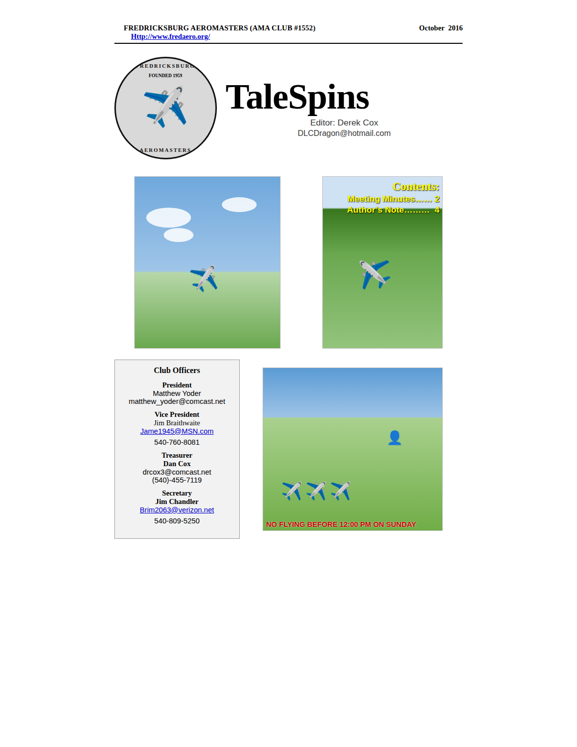FREDRICKSBURG AEROMASTERS (AMA CLUB #1552) October 2016
Http://www.fredaero.org/
FREDRICKSBURG
FOUNDED 1959
✈️
AEROMASTERS
TaleSpins
Editor: Derek Cox
DLCDragon@hotmail.com
✈️
✈️
Contents:
Meeting Minutes…… 2
Author’s Note……… 4
Club Officers
President
Matthew Yoder
matthew_yoder@comcast.net
Vice President
Jim Braithwaite
Jame1945@MSN.com
540-760-8081
Treasurer
Dan Cox
drcox3@comcast.net
(540)-455-7119
Secretary
Jim Chandler
Brim2063@verizon.net
540-809-5250
✈️✈️✈️ 👤
NO FLYING BEFORE 12:00 PM ON SUNDAY